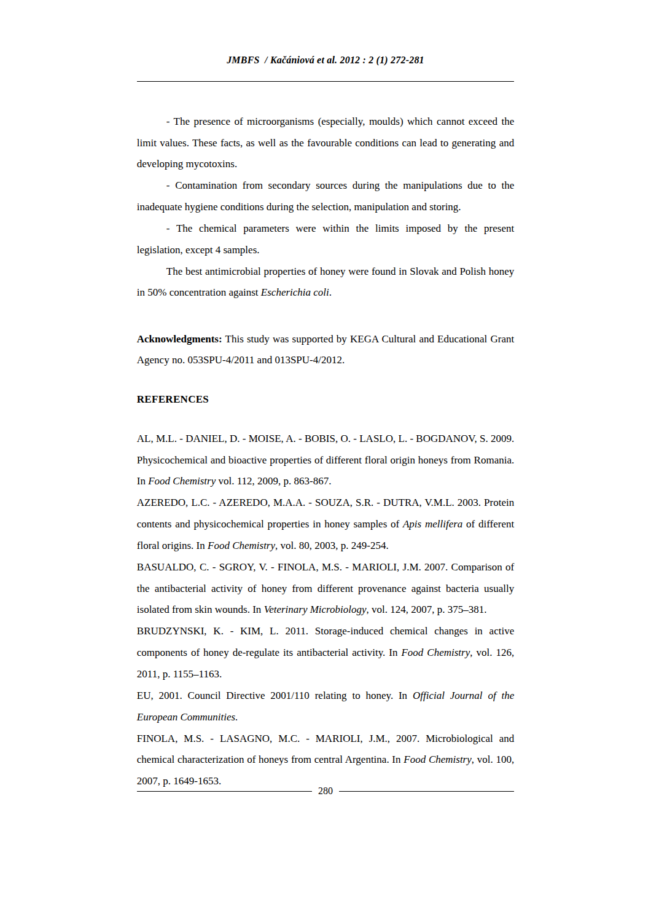JMBFS / Kačániová et al. 2012 : 2 (1) 272-281
- The presence of microorganisms (especially, moulds) which cannot exceed the limit values. These facts, as well as the favourable conditions can lead to generating and developing mycotoxins.
- Contamination from secondary sources during the manipulations due to the inadequate hygiene conditions during the selection, manipulation and storing.
- The chemical parameters were within the limits imposed by the present legislation, except 4 samples.
The best antimicrobial properties of honey were found in Slovak and Polish honey in 50% concentration against Escherichia coli.
Acknowledgments: This study was supported by KEGA Cultural and Educational Grant Agency no. 053SPU-4/2011 and 013SPU-4/2012.
REFERENCES
AL, M.L. - DANIEL, D. - MOISE, A. - BOBIS, O. - LASLO, L. - BOGDANOV, S. 2009. Physicochemical and bioactive properties of different floral origin honeys from Romania. In Food Chemistry vol. 112, 2009, p. 863-867.
AZEREDO, L.C. - AZEREDO, M.A.A. - SOUZA, S.R. - DUTRA, V.M.L. 2003. Protein contents and physicochemical properties in honey samples of Apis mellifera of different floral origins. In Food Chemistry, vol. 80, 2003, p. 249-254.
BASUALDO, C. - SGROY, V. - FINOLA, M.S. - MARIOLI, J.M. 2007. Comparison of the antibacterial activity of honey from different provenance against bacteria usually isolated from skin wounds. In Veterinary Microbiology, vol. 124, 2007, p. 375–381.
BRUDZYNSKI, K. - KIM, L. 2011. Storage-induced chemical changes in active components of honey de-regulate its antibacterial activity. In Food Chemistry, vol. 126, 2011, p. 1155–1163.
EU, 2001. Council Directive 2001/110 relating to honey. In Official Journal of the European Communities.
FINOLA, M.S. - LASAGNO, M.C. - MARIOLI, J.M., 2007. Microbiological and chemical characterization of honeys from central Argentina. In Food Chemistry, vol. 100, 2007, p. 1649-1653.
280